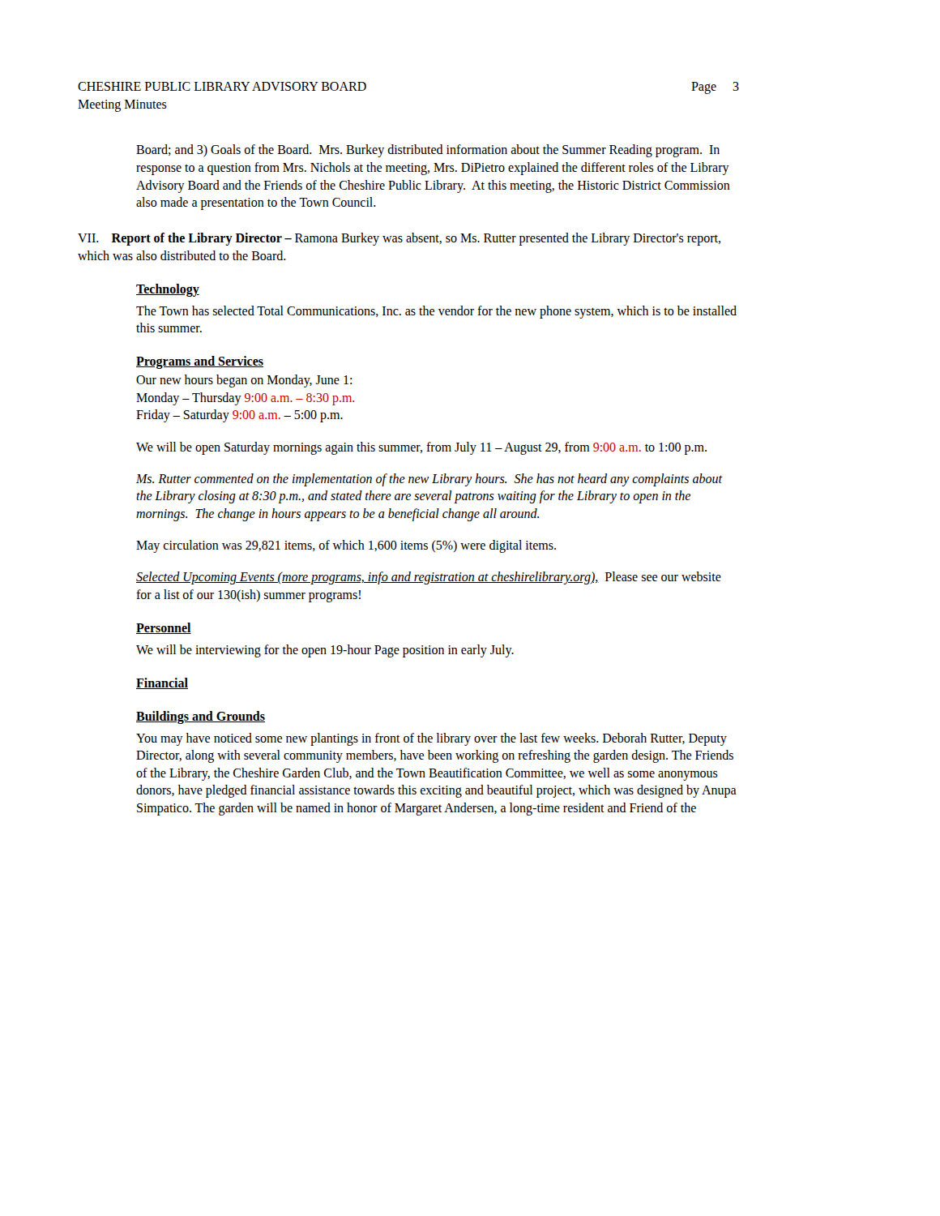CHESHIRE PUBLIC LIBRARY ADVISORY BOARD
Meeting Minutes
Page 3
Board; and 3) Goals of the Board. Mrs. Burkey distributed information about the Summer Reading program. In response to a question from Mrs. Nichols at the meeting, Mrs. DiPietro explained the different roles of the Library Advisory Board and the Friends of the Cheshire Public Library. At this meeting, the Historic District Commission also made a presentation to the Town Council.
VII. Report of the Library Director – Ramona Burkey was absent, so Ms. Rutter presented the Library Director's report, which was also distributed to the Board.
Technology
The Town has selected Total Communications, Inc. as the vendor for the new phone system, which is to be installed this summer.
Programs and Services
Our new hours began on Monday, June 1:
Monday – Thursday 9:00 a.m. – 8:30 p.m.
Friday – Saturday 9:00 a.m. – 5:00 p.m.
We will be open Saturday mornings again this summer, from July 11 – August 29, from 9:00 a.m. to 1:00 p.m.
Ms. Rutter commented on the implementation of the new Library hours. She has not heard any complaints about the Library closing at 8:30 p.m., and stated there are several patrons waiting for the Library to open in the mornings. The change in hours appears to be a beneficial change all around.
May circulation was 29,821 items, of which 1,600 items (5%) were digital items.
Selected Upcoming Events (more programs, info and registration at cheshirelibrary.org), Please see our website for a list of our 130(ish) summer programs!
Personnel
We will be interviewing for the open 19-hour Page position in early July.
Financial
Buildings and Grounds
You may have noticed some new plantings in front of the library over the last few weeks. Deborah Rutter, Deputy Director, along with several community members, have been working on refreshing the garden design. The Friends of the Library, the Cheshire Garden Club, and the Town Beautification Committee, we well as some anonymous donors, have pledged financial assistance towards this exciting and beautiful project, which was designed by Anupa Simpatico. The garden will be named in honor of Margaret Andersen, a long-time resident and Friend of the